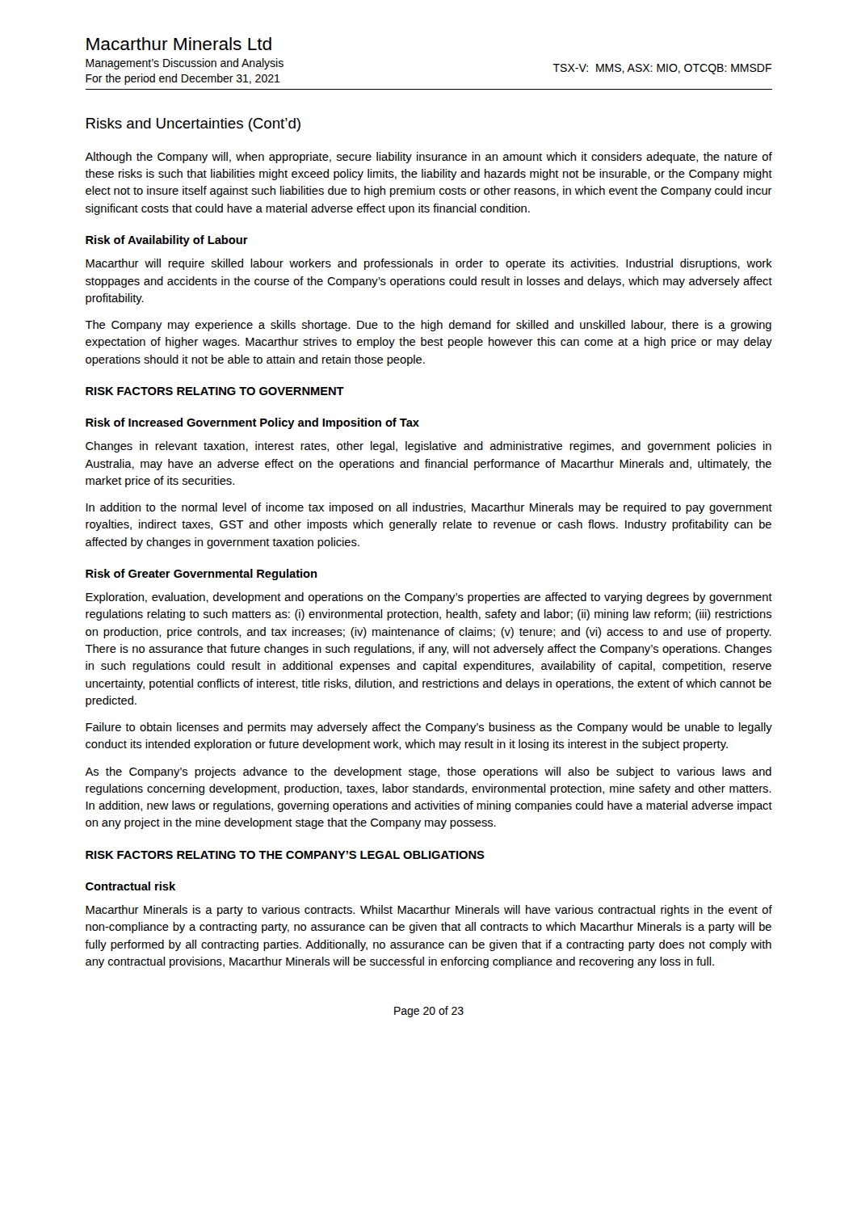Macarthur Minerals Ltd
Management’s Discussion and Analysis
For the period end December 31, 2021
TSX-V: MMS, ASX: MIO, OTCQB: MMSDF
Risks and Uncertainties (Cont’d)
Although the Company will, when appropriate, secure liability insurance in an amount which it considers adequate, the nature of these risks is such that liabilities might exceed policy limits, the liability and hazards might not be insurable, or the Company might elect not to insure itself against such liabilities due to high premium costs or other reasons, in which event the Company could incur significant costs that could have a material adverse effect upon its financial condition.
Risk of Availability of Labour
Macarthur will require skilled labour workers and professionals in order to operate its activities. Industrial disruptions, work stoppages and accidents in the course of the Company’s operations could result in losses and delays, which may adversely affect profitability.
The Company may experience a skills shortage. Due to the high demand for skilled and unskilled labour, there is a growing expectation of higher wages. Macarthur strives to employ the best people however this can come at a high price or may delay operations should it not be able to attain and retain those people.
RISK FACTORS RELATING TO GOVERNMENT
Risk of Increased Government Policy and Imposition of Tax
Changes in relevant taxation, interest rates, other legal, legislative and administrative regimes, and government policies in Australia, may have an adverse effect on the operations and financial performance of Macarthur Minerals and, ultimately, the market price of its securities.
In addition to the normal level of income tax imposed on all industries, Macarthur Minerals may be required to pay government royalties, indirect taxes, GST and other imposts which generally relate to revenue or cash flows. Industry profitability can be affected by changes in government taxation policies.
Risk of Greater Governmental Regulation
Exploration, evaluation, development and operations on the Company’s properties are affected to varying degrees by government regulations relating to such matters as: (i) environmental protection, health, safety and labor; (ii) mining law reform; (iii) restrictions on production, price controls, and tax increases; (iv) maintenance of claims; (v) tenure; and (vi) access to and use of property. There is no assurance that future changes in such regulations, if any, will not adversely affect the Company’s operations. Changes in such regulations could result in additional expenses and capital expenditures, availability of capital, competition, reserve uncertainty, potential conflicts of interest, title risks, dilution, and restrictions and delays in operations, the extent of which cannot be predicted.
Failure to obtain licenses and permits may adversely affect the Company’s business as the Company would be unable to legally conduct its intended exploration or future development work, which may result in it losing its interest in the subject property.
As the Company’s projects advance to the development stage, those operations will also be subject to various laws and regulations concerning development, production, taxes, labor standards, environmental protection, mine safety and other matters. In addition, new laws or regulations, governing operations and activities of mining companies could have a material adverse impact on any project in the mine development stage that the Company may possess.
RISK FACTORS RELATING TO THE COMPANY’S LEGAL OBLIGATIONS
Contractual risk
Macarthur Minerals is a party to various contracts. Whilst Macarthur Minerals will have various contractual rights in the event of non-compliance by a contracting party, no assurance can be given that all contracts to which Macarthur Minerals is a party will be fully performed by all contracting parties. Additionally, no assurance can be given that if a contracting party does not comply with any contractual provisions, Macarthur Minerals will be successful in enforcing compliance and recovering any loss in full.
Page 20 of 23